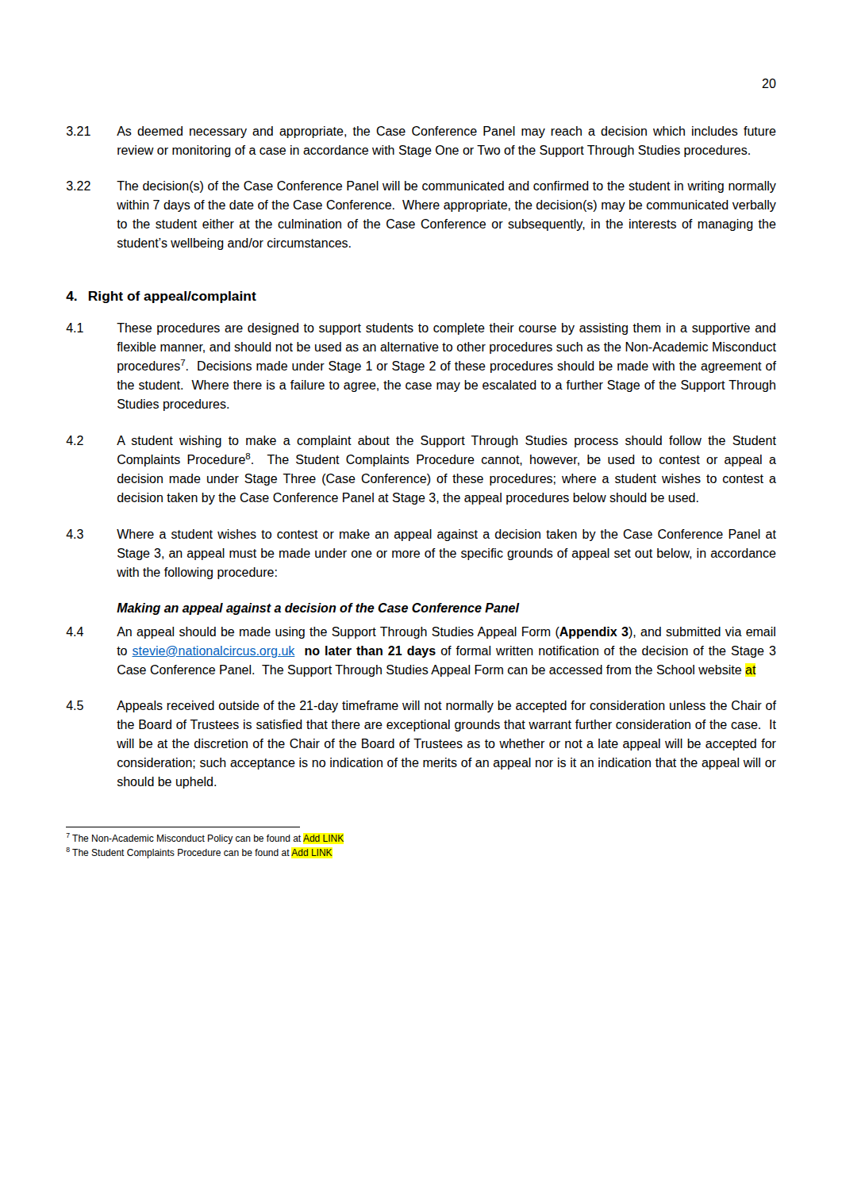20
3.21
As deemed necessary and appropriate, the Case Conference Panel may reach a decision which includes future review or monitoring of a case in accordance with Stage One or Two of the Support Through Studies procedures.
3.22
The decision(s) of the Case Conference Panel will be communicated and confirmed to the student in writing normally within 7 days of the date of the Case Conference. Where appropriate, the decision(s) may be communicated verbally to the student either at the culmination of the Case Conference or subsequently, in the interests of managing the student’s wellbeing and/or circumstances.
4. Right of appeal/complaint
4.1
These procedures are designed to support students to complete their course by assisting them in a supportive and flexible manner, and should not be used as an alternative to other procedures such as the Non-Academic Misconduct procedures7. Decisions made under Stage 1 or Stage 2 of these procedures should be made with the agreement of the student. Where there is a failure to agree, the case may be escalated to a further Stage of the Support Through Studies procedures.
4.2
A student wishing to make a complaint about the Support Through Studies process should follow the Student Complaints Procedure8. The Student Complaints Procedure cannot, however, be used to contest or appeal a decision made under Stage Three (Case Conference) of these procedures; where a student wishes to contest a decision taken by the Case Conference Panel at Stage 3, the appeal procedures below should be used.
4.3
Where a student wishes to contest or make an appeal against a decision taken by the Case Conference Panel at Stage 3, an appeal must be made under one or more of the specific grounds of appeal set out below, in accordance with the following procedure:
Making an appeal against a decision of the Case Conference Panel
4.4
An appeal should be made using the Support Through Studies Appeal Form (Appendix 3), and submitted via email to stevie@nationalcircus.org.uk no later than 21 days of formal written notification of the decision of the Stage 3 Case Conference Panel. The Support Through Studies Appeal Form can be accessed from the School website at
4.5
Appeals received outside of the 21-day timeframe will not normally be accepted for consideration unless the Chair of the Board of Trustees is satisfied that there are exceptional grounds that warrant further consideration of the case. It will be at the discretion of the Chair of the Board of Trustees as to whether or not a late appeal will be accepted for consideration; such acceptance is no indication of the merits of an appeal nor is it an indication that the appeal will or should be upheld.
7 The Non-Academic Misconduct Policy can be found at Add LINK
8 The Student Complaints Procedure can be found at Add LINK